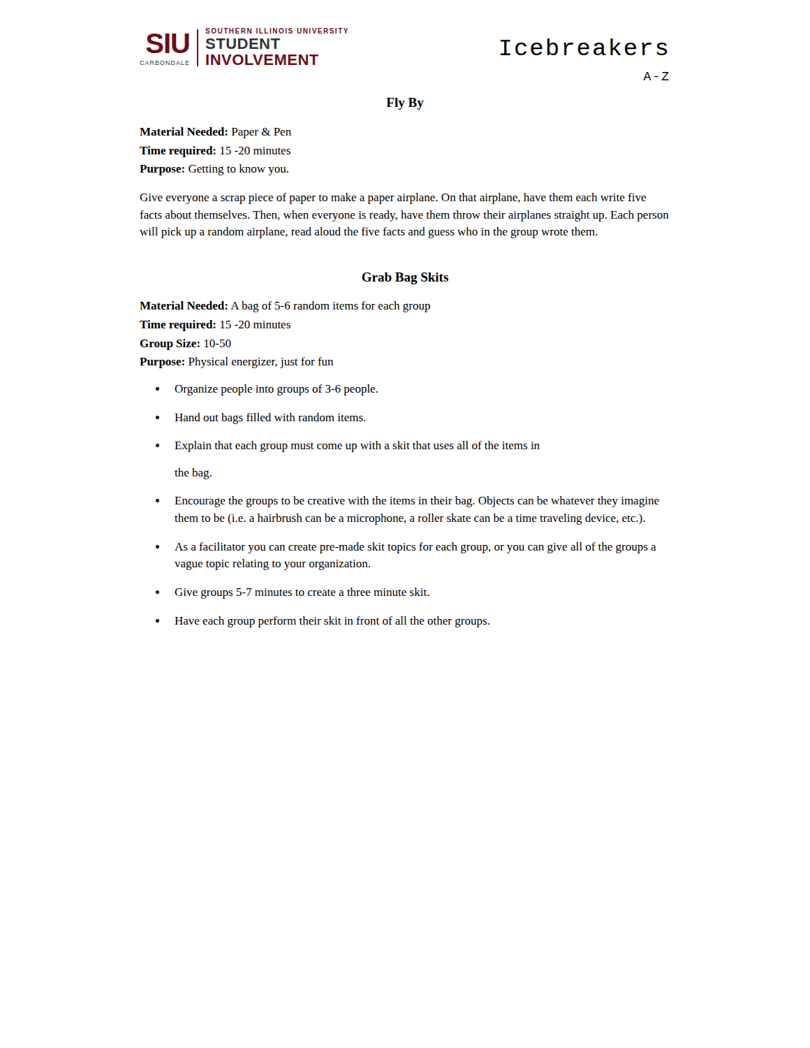SIU CARBONDALE
SOUTHERN ILLINOIS UNIVERSITY
STUDENT
INVOLVEMENT
Icebreakers
A-Z
Fly By
Material Needed: Paper & Pen
Time required: 15 -20 minutes
Purpose: Getting to know you.
Give everyone a scrap piece of paper to make a paper airplane. On that airplane, have them each write five facts about themselves. Then, when everyone is ready, have them throw their airplanes straight up. Each person will pick up a random airplane, read aloud the five facts and guess who in the group wrote them.
Grab Bag Skits
Material Needed: A bag of 5-6 random items for each group
Time required: 15 -20 minutes
Group Size: 10-50
Purpose: Physical energizer, just for fun
Organize people into groups of 3-6 people.
Hand out bags filled with random items.
Explain that each group must come up with a skit that uses all of the items in
the bag.
Encourage the groups to be creative with the items in their bag. Objects can be whatever they imagine them to be (i.e. a hairbrush can be a microphone, a roller skate can be a time traveling device, etc.).
As a facilitator you can create pre-made skit topics for each group, or you can give all of the groups a vague topic relating to your organization.
Give groups 5-7 minutes to create a three minute skit.
Have each group perform their skit in front of all the other groups.